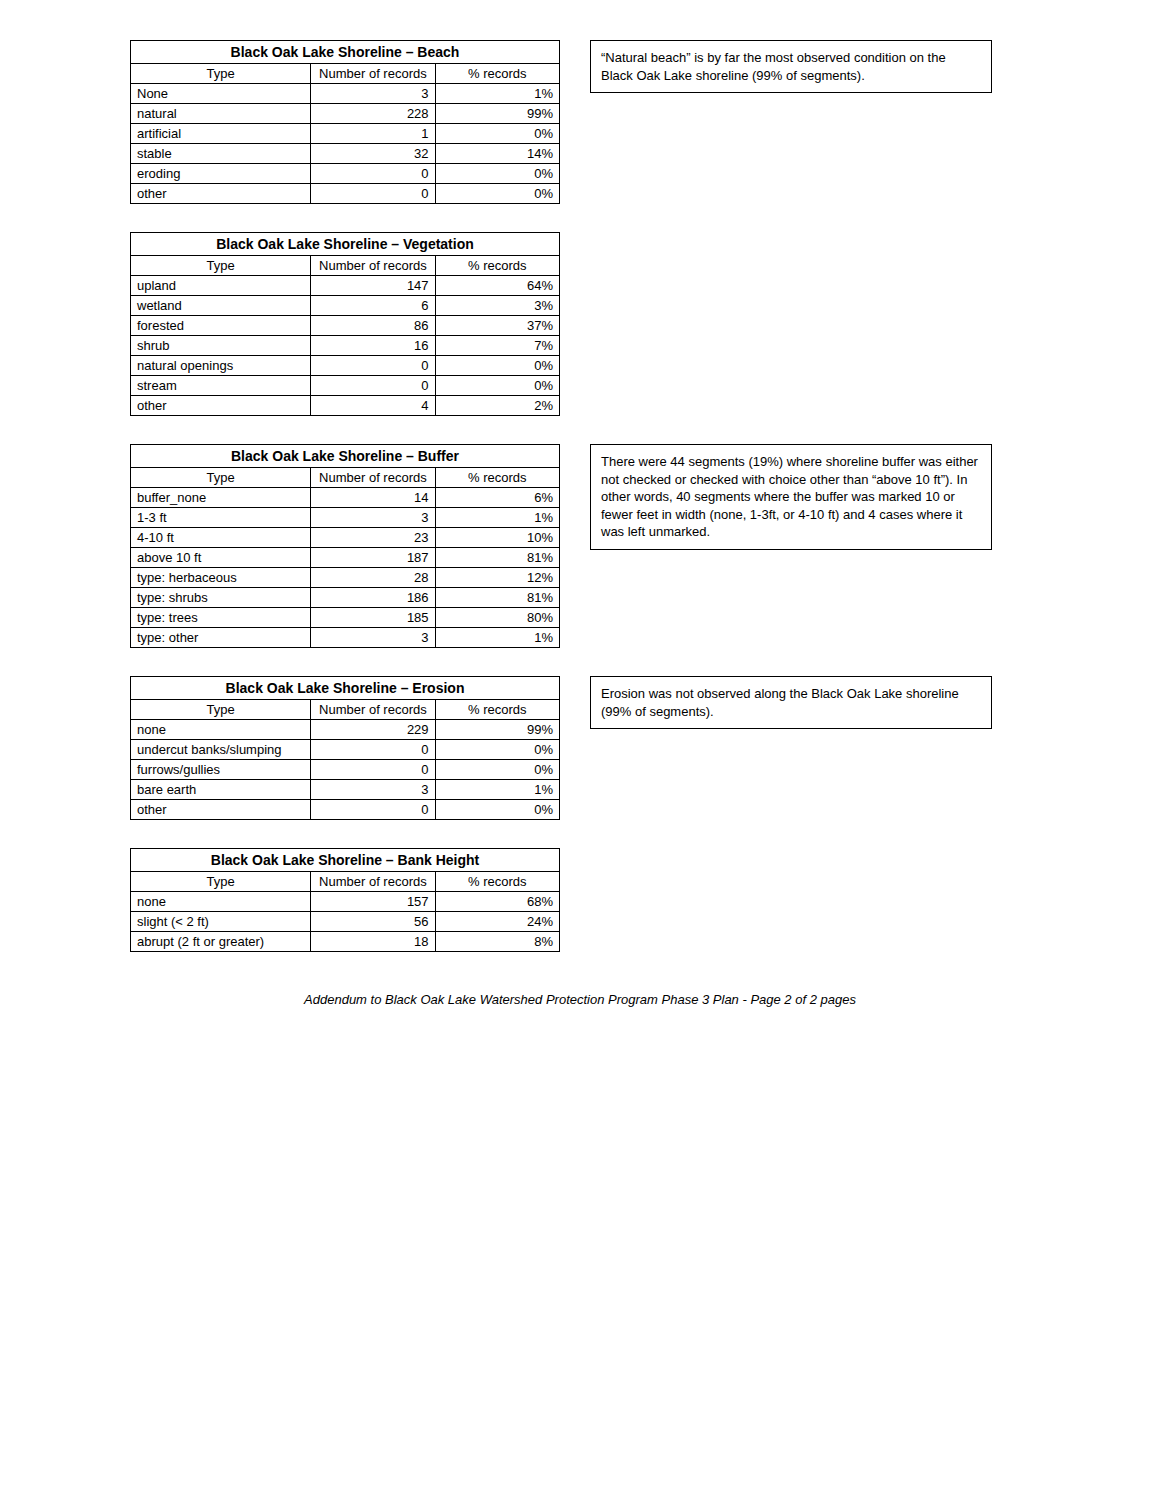Black Oak Lake Shoreline – Beach
| Type | Number of records | % records |
| --- | --- | --- |
| None | 3 | 1% |
| natural | 228 | 99% |
| artificial | 1 | 0% |
| stable | 32 | 14% |
| eroding | 0 | 0% |
| other | 0 | 0% |
“Natural beach” is by far the most observed condition on the Black Oak Lake shoreline (99% of segments).
Black Oak Lake Shoreline – Vegetation
| Type | Number of records | % records |
| --- | --- | --- |
| upland | 147 | 64% |
| wetland | 6 | 3% |
| forested | 86 | 37% |
| shrub | 16 | 7% |
| natural openings | 0 | 0% |
| stream | 0 | 0% |
| other | 4 | 2% |
Black Oak Lake Shoreline – Buffer
| Type | Number of records | % records |
| --- | --- | --- |
| buffer_none | 14 | 6% |
| 1-3 ft | 3 | 1% |
| 4-10 ft | 23 | 10% |
| above 10 ft | 187 | 81% |
| type: herbaceous | 28 | 12% |
| type: shrubs | 186 | 81% |
| type: trees | 185 | 80% |
| type: other | 3 | 1% |
There were 44 segments (19%) where shoreline buffer was either not checked or checked with choice other than “above 10 ft”). In other words, 40 segments where the buffer was marked 10 or fewer feet in width (none, 1-3ft, or 4-10 ft) and 4 cases where it was left unmarked.
Black Oak Lake Shoreline – Erosion
| Type | Number of records | % records |
| --- | --- | --- |
| none | 229 | 99% |
| undercut banks/slumping | 0 | 0% |
| furrows/gullies | 0 | 0% |
| bare earth | 3 | 1% |
| other | 0 | 0% |
Erosion was not observed along the Black Oak Lake shoreline (99% of segments).
Black Oak Lake Shoreline – Bank Height
| Type | Number of records | % records |
| --- | --- | --- |
| none | 157 | 68% |
| slight (< 2 ft) | 56 | 24% |
| abrupt (2 ft or greater) | 18 | 8% |
Addendum to Black Oak Lake Watershed Protection Program Phase 3 Plan - Page 2 of 2 pages